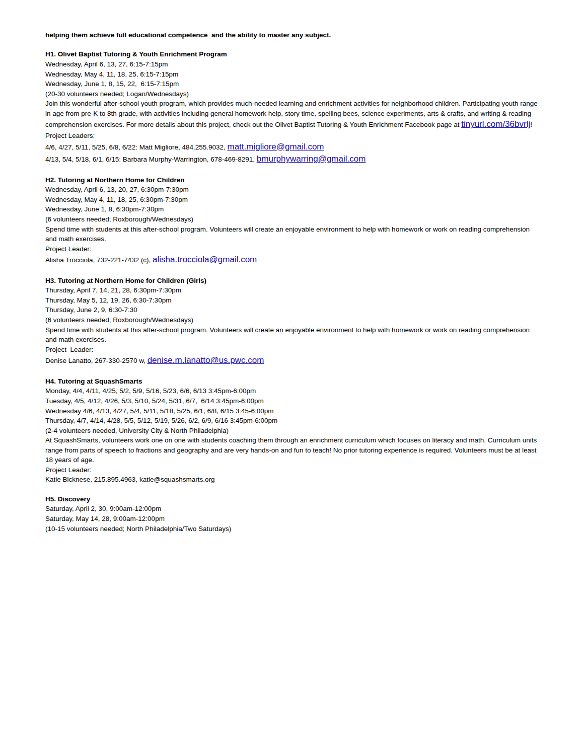helping them achieve full educational competence and the ability to master any subject.
H1. Olivet Baptist Tutoring & Youth Enrichment Program
Wednesday, April 6, 13, 27, 6:15-7:15pm
Wednesday, May 4, 11, 18, 25, 6:15-7:15pm
Wednesday, June 1, 8, 15, 22, 6:15-7:15pm
(20-30 volunteers needed; Logan/Wednesdays)
Join this wonderful after-school youth program, which provides much-needed learning and enrichment activities for neighborhood children. Participating youth range in age from pre-K to 8th grade, with activities including general homework help, story time, spelling bees, science experiments, arts & crafts, and writing & reading comprehension exercises. For more details about this project, check out the Olivet Baptist Tutoring & Youth Enrichment Facebook page at tinyurl.com/36bvrlj!
Project Leaders:
4/6, 4/27, 5/11, 5/25, 6/8, 6/22: Matt Migliore, 484.255.9032, matt.migliore@gmail.com
4/13, 5/4, 5/18, 6/1, 6/15: Barbara Murphy-Warrington, 678-469-8291, bmurphywarring@gmail.com
H2. Tutoring at Northern Home for Children
Wednesday, April 6, 13, 20, 27, 6:30pm-7:30pm
Wednesday, May 4, 11, 18, 25, 6:30pm-7:30pm
Wednesday, June 1, 8, 6:30pm-7:30pm
(6 volunteers needed; Roxborough/Wednesdays)
Spend time with students at this after-school program. Volunteers will create an enjoyable environment to help with homework or work on reading comprehension and math exercises.
Project Leader:
Alisha Trocciola, 732-221-7432 (c), alisha.trocciola@gmail.com
H3. Tutoring at Northern Home for Children (Girls)
Thursday, April 7, 14, 21, 28, 6:30pm-7:30pm
Thursday, May 5, 12, 19, 26, 6:30-7:30pm
Thursday, June 2, 9, 6:30-7:30
(6 volunteers needed; Roxborough/Wednesdays)
Spend time with students at this after-school program. Volunteers will create an enjoyable environment to help with homework or work on reading comprehension and math exercises.
Project Leader:
Denise Lanatto, 267-330-2570 w, denise.m.lanatto@us.pwc.com
H4. Tutoring at SquashSmarts
Monday, 4/4, 4/11, 4/25, 5/2, 5/9, 5/16, 5/23, 6/6, 6/13 3:45pm-6:00pm
Tuesday, 4/5, 4/12, 4/26, 5/3, 5/10, 5/24, 5/31, 6/7, 6/14 3:45pm-6:00pm
Wednesday 4/6, 4/13, 4/27, 5/4, 5/11, 5/18, 5/25, 6/1, 6/8, 6/15 3:45-6:00pm
Thursday, 4/7, 4/14, 4/28, 5/5, 5/12, 5/19, 5/26, 6/2, 6/9, 6/16 3:45pm-6:00pm
(2-4 volunteers needed, University City & North Philadelphia)
At SquashSmarts, volunteers work one on one with students coaching them through an enrichment curriculum which focuses on literacy and math. Curriculum units range from parts of speech to fractions and geography and are very hands-on and fun to teach! No prior tutoring experience is required. Volunteers must be at least 18 years of age.
Project Leader:
Katie Bicknese, 215.895.4963, katie@squashsmarts.org
H5. Discovery
Saturday, April 2, 30, 9:00am-12:00pm
Saturday, May 14, 28, 9:00am-12:00pm
(10-15 volunteers needed; North Philadelphia/Two Saturdays)